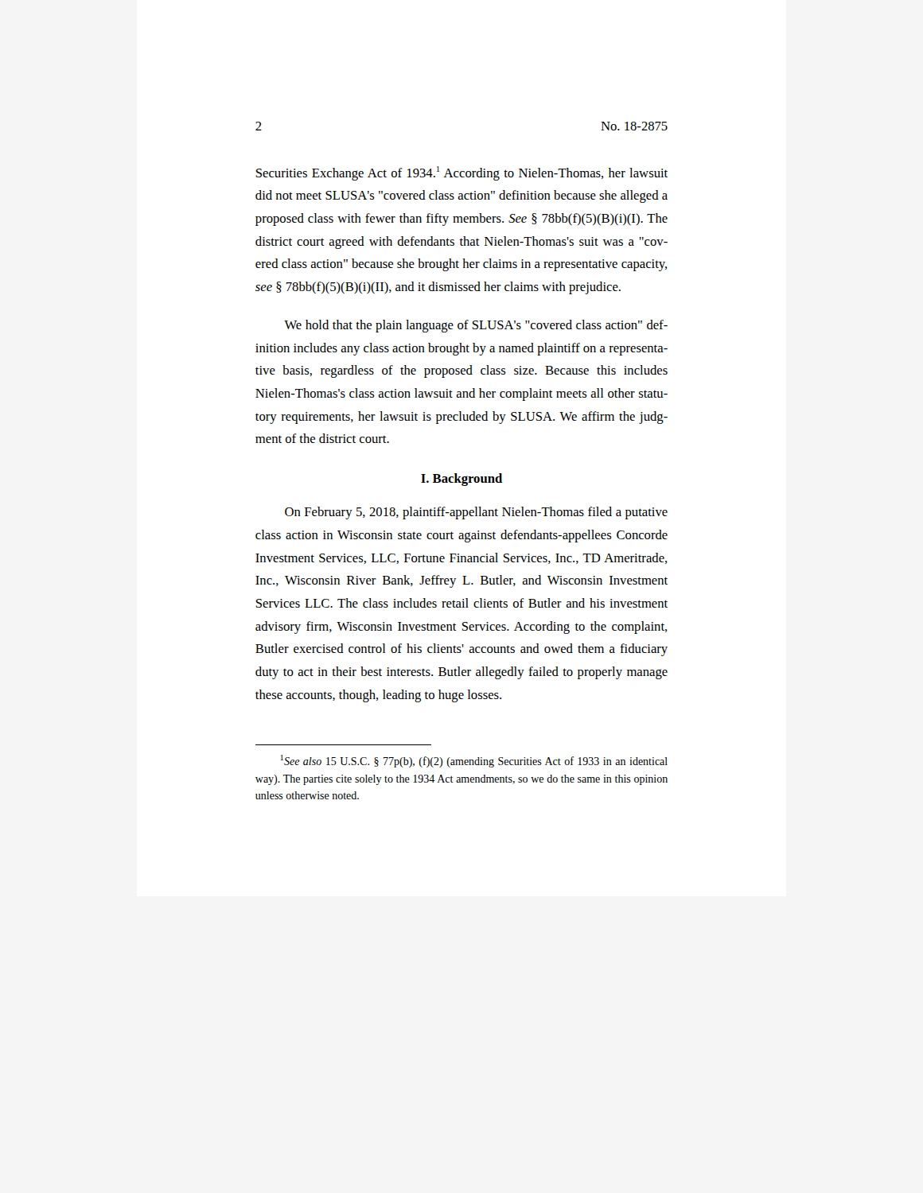2 No. 18-2875
Securities Exchange Act of 1934.1 According to Nielen-Thomas, her lawsuit did not meet SLUSA's "covered class action" definition because she alleged a proposed class with fewer than fifty members. See § 78bb(f)(5)(B)(i)(I). The district court agreed with defendants that Nielen-Thomas's suit was a "covered class action" because she brought her claims in a representative capacity, see § 78bb(f)(5)(B)(i)(II), and it dismissed her claims with prejudice.
We hold that the plain language of SLUSA's "covered class action" definition includes any class action brought by a named plaintiff on a representative basis, regardless of the proposed class size. Because this includes Nielen-Thomas's class action lawsuit and her complaint meets all other statutory requirements, her lawsuit is precluded by SLUSA. We affirm the judgment of the district court.
I. Background
On February 5, 2018, plaintiff-appellant Nielen-Thomas filed a putative class action in Wisconsin state court against defendants-appellees Concorde Investment Services, LLC, Fortune Financial Services, Inc., TD Ameritrade, Inc., Wisconsin River Bank, Jeffrey L. Butler, and Wisconsin Investment Services LLC. The class includes retail clients of Butler and his investment advisory firm, Wisconsin Investment Services. According to the complaint, Butler exercised control of his clients' accounts and owed them a fiduciary duty to act in their best interests. Butler allegedly failed to properly manage these accounts, though, leading to huge losses.
1 See also 15 U.S.C. § 77p(b), (f)(2) (amending Securities Act of 1933 in an identical way). The parties cite solely to the 1934 Act amendments, so we do the same in this opinion unless otherwise noted.